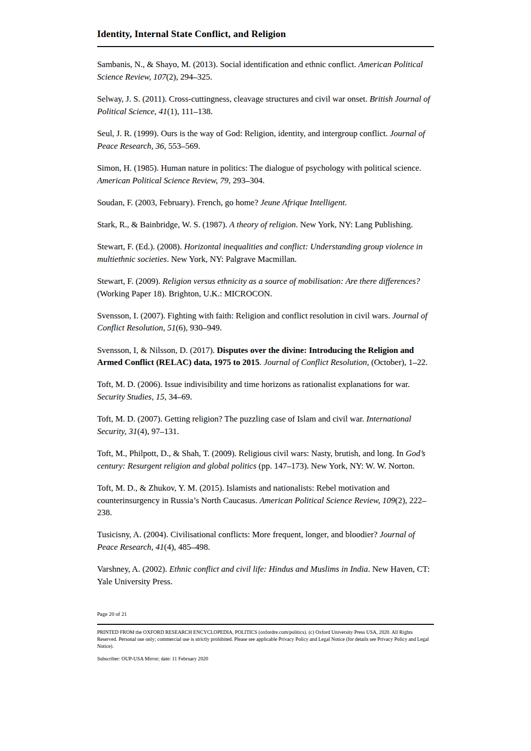Identity, Internal State Conflict, and Religion
Sambanis, N., & Shayo, M. (2013). Social identification and ethnic conflict. American Political Science Review, 107(2), 294–325.
Selway, J. S. (2011). Cross-cuttingness, cleavage structures and civil war onset. British Journal of Political Science, 41(1), 111–138.
Seul, J. R. (1999). Ours is the way of God: Religion, identity, and intergroup conflict. Journal of Peace Research, 36, 553–569.
Simon, H. (1985). Human nature in politics: The dialogue of psychology with political science. American Political Science Review, 79, 293–304.
Soudan, F. (2003, February). French, go home? Jeune Afrique Intelligent.
Stark, R., & Bainbridge, W. S. (1987). A theory of religion. New York, NY: Lang Publishing.
Stewart, F. (Ed.). (2008). Horizontal inequalities and conflict: Understanding group violence in multiethnic societies. New York, NY: Palgrave Macmillan.
Stewart, F. (2009). Religion versus ethnicity as a source of mobilisation: Are there differences? (Working Paper 18). Brighton, U.K.: MICROCON.
Svensson, I. (2007). Fighting with faith: Religion and conflict resolution in civil wars. Journal of Conflict Resolution, 51(6), 930–949.
Svensson, I, & Nilsson, D. (2017). Disputes over the divine: Introducing the Religion and Armed Conflict (RELAC) data, 1975 to 2015. Journal of Conflict Resolution, (October), 1–22.
Toft, M. D. (2006). Issue indivisibility and time horizons as rationalist explanations for war. Security Studies, 15, 34–69.
Toft, M. D. (2007). Getting religion? The puzzling case of Islam and civil war. International Security, 31(4), 97–131.
Toft, M., Philpott, D., & Shah, T. (2009). Religious civil wars: Nasty, brutish, and long. In God’s century: Resurgent religion and global politics (pp. 147–173). New York, NY: W. W. Norton.
Toft, M. D., & Zhukov, Y. M. (2015). Islamists and nationalists: Rebel motivation and counterinsurgency in Russia’s North Caucasus. American Political Science Review, 109(2), 222–238.
Tusicisny, A. (2004). Civilisational conflicts: More frequent, longer, and bloodier? Journal of Peace Research, 41(4), 485–498.
Varshney, A. (2002). Ethnic conflict and civil life: Hindus and Muslims in India. New Haven, CT: Yale University Press.
Page 20 of 21
PRINTED FROM the OXFORD RESEARCH ENCYCLOPEDIA, POLITICS (oxfordre.com/politics). (c) Oxford University Press USA, 2020. All Rights Reserved. Personal use only; commercial use is strictly prohibited. Please see applicable Privacy Policy and Legal Notice (for details see Privacy Policy and Legal Notice).
Subscriber: OUP-USA Mirror; date: 11 February 2020